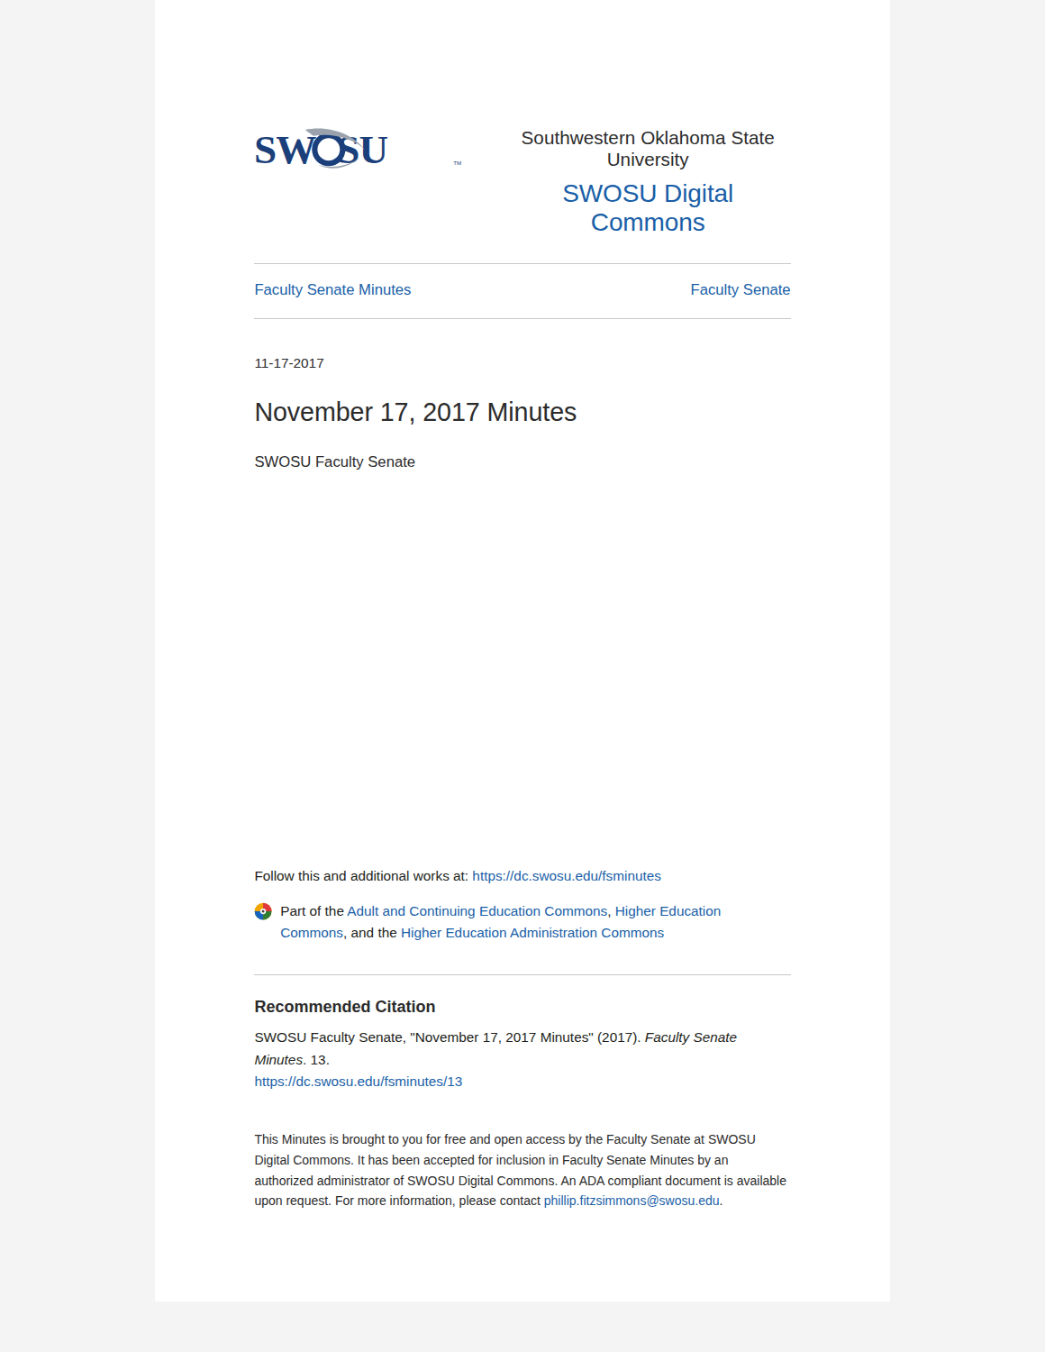SW SU TM
Southwestern Oklahoma State University
SWOSU Digital Commons
Faculty Senate Minutes Faculty Senate
11-17-2017
November 17, 2017 Minutes
SWOSU Faculty Senate
Follow this and additional works at: https://dc.swosu.edu/fsminutes
Part of the Adult and Continuing Education Commons, Higher Education Commons, and the Higher Education Administration Commons
Recommended Citation
SWOSU Faculty Senate, "November 17, 2017 Minutes" (2017). Faculty Senate Minutes. 13.
https://dc.swosu.edu/fsminutes/13
This Minutes is brought to you for free and open access by the Faculty Senate at SWOSU Digital Commons. It has been accepted for inclusion in Faculty Senate Minutes by an authorized administrator of SWOSU Digital Commons. An ADA compliant document is available upon request. For more information, please contact phillip.fitzsimmons@swosu.edu.